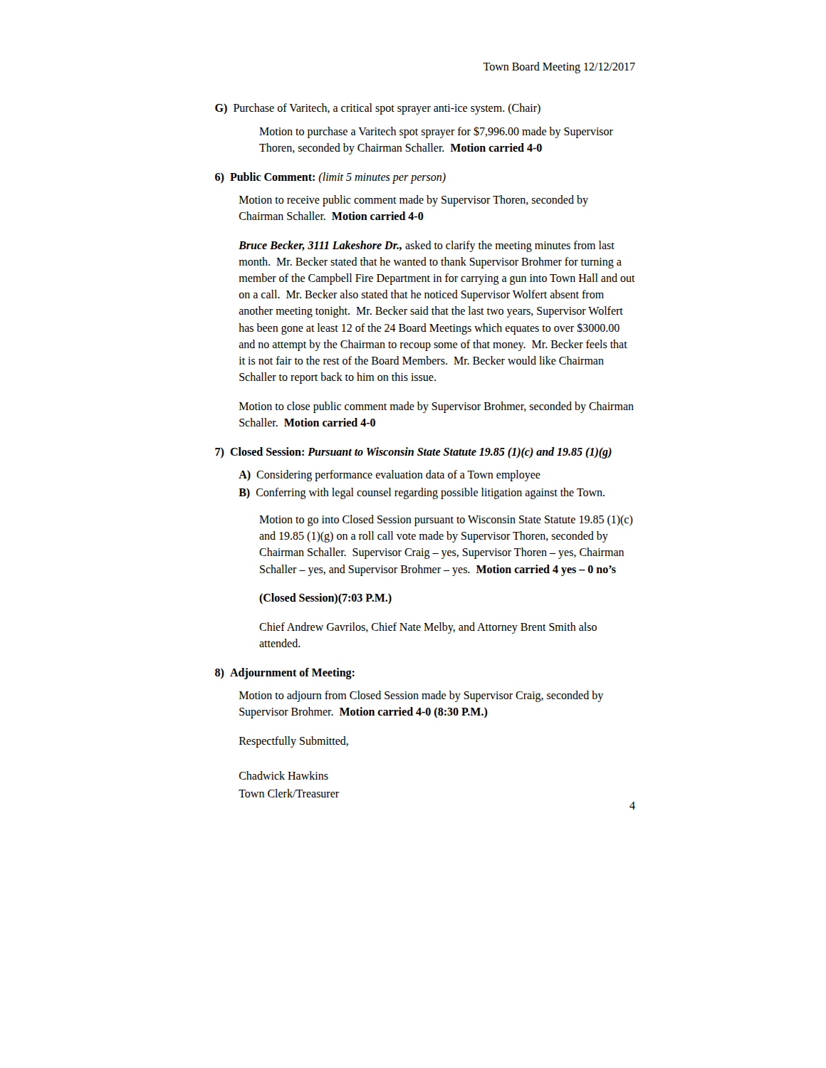Town Board Meeting 12/12/2017
G) Purchase of Varitech, a critical spot sprayer anti-ice system. (Chair)
Motion to purchase a Varitech spot sprayer for $7,996.00 made by Supervisor Thoren, seconded by Chairman Schaller. Motion carried 4-0
6) Public Comment: (limit 5 minutes per person)
Motion to receive public comment made by Supervisor Thoren, seconded by Chairman Schaller. Motion carried 4-0
Bruce Becker, 3111 Lakeshore Dr., asked to clarify the meeting minutes from last month. Mr. Becker stated that he wanted to thank Supervisor Brohmer for turning a member of the Campbell Fire Department in for carrying a gun into Town Hall and out on a call. Mr. Becker also stated that he noticed Supervisor Wolfert absent from another meeting tonight. Mr. Becker said that the last two years, Supervisor Wolfert has been gone at least 12 of the 24 Board Meetings which equates to over $3000.00 and no attempt by the Chairman to recoup some of that money. Mr. Becker feels that it is not fair to the rest of the Board Members. Mr. Becker would like Chairman Schaller to report back to him on this issue.
Motion to close public comment made by Supervisor Brohmer, seconded by Chairman Schaller. Motion carried 4-0
7) Closed Session: Pursuant to Wisconsin State Statute 19.85 (1)(c) and 19.85 (1)(g)
A) Considering performance evaluation data of a Town employee
B) Conferring with legal counsel regarding possible litigation against the Town.
Motion to go into Closed Session pursuant to Wisconsin State Statute 19.85 (1)(c) and 19.85 (1)(g) on a roll call vote made by Supervisor Thoren, seconded by Chairman Schaller. Supervisor Craig – yes, Supervisor Thoren – yes, Chairman Schaller – yes, and Supervisor Brohmer – yes. Motion carried 4 yes – 0 no’s
(Closed Session)(7:03 P.M.)
Chief Andrew Gavrilos, Chief Nate Melby, and Attorney Brent Smith also attended.
8) Adjournment of Meeting:
Motion to adjourn from Closed Session made by Supervisor Craig, seconded by Supervisor Brohmer. Motion carried 4-0 (8:30 P.M.)
Respectfully Submitted,
Chadwick Hawkins
Town Clerk/Treasurer
4